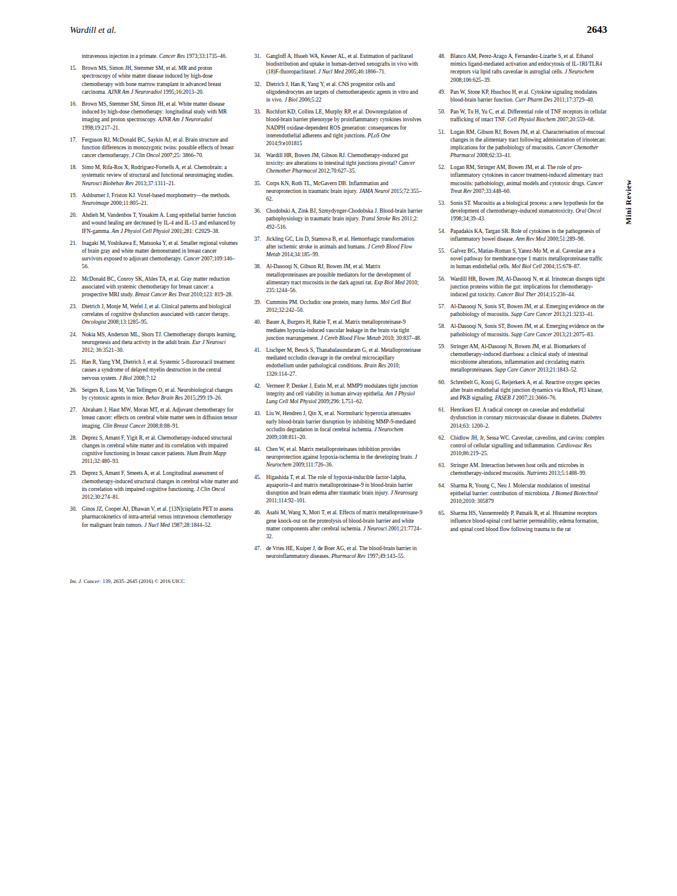Wardill et al.
2643
intravenous injection in a primate. Cancer Res 1973;33:1735–46.
15. Brown MS, Simon JH, Stemmer SM, et al. MR and proton spectroscopy of white matter disease induced by high-dose chemotherapy with bone marrow transplant in advanced breast carcinoma. AJNR Am J Neuroradiol 1995;16:2013–20.
16. Brown MS, Stemmer SM, Simon JH, et al. White matter disease induced by high-dose chemotherapy: longitudinal study with MR imaging and proton spectroscopy. AJNR Am J Neuroradiol 1998;19:217–21.
17. Ferguson RJ, McDonald BC, Saykin AJ, et al. Brain structure and function differences in monozygotic twins: possible effects of breast cancer chemotherapy. J Clin Oncol 2007;25: 3866–70.
18. Simo M, Rifa-Ros X, Rodriguez-Fornells A, et al. Chemobrain: a systematic review of structural and functional neuroimaging studies. Neurosci Biobehav Rev 2013;37:1311–21.
19. Ashburner J, Friston KJ. Voxel-based morphometry—the methods. Neuroimage 2000;11:805–21.
20. Ahdieh M, Vandenbos T, Youakim A. Lung epithelial barrier function and wound healing are decreased by IL-4 and IL-13 and enhanced by IFN-gamma. Am J Physiol Cell Physiol 2001;281: C2029–38.
21. Inagaki M, Yoshikawa E, Matsuoka Y, et al. Smaller regional volumes of brain gray and white matter demonstrated in breast cancer survivors exposed to adjuvant chemotherapy. Cancer 2007;109:146–56.
22. McDonald BC, Conroy SK, Ahles TA, et al. Gray matter reduction associated with systemic chemotherapy for breast cancer: a prospective MRI study. Breast Cancer Res Treat 2010;123: 819–28.
23. Dietrich J, Monje M, Wefel J, et al. Clinical patterns and biological correlates of cognitive dysfunction associated with cancer therapy. Oncologist 2008;13:1285–95.
24. Nokia MS, Anderson ML, Shors TJ. Chemotherapy disrupts learning, neurogenesis and theta activity in the adult brain. Eur J Neurosci 2012; 36:3521–30.
25. Han R, Yang YM, Dietrich J, et al. Systemic 5-fluorouracil treatment causes a syndrome of delayed myelin destruction in the central nervous system. J Biol 2008;7:12
26. Seigers R, Loos M, Van Tellingen O, et al. Neurobiological changes by cytotoxic agents in mice. Behav Brain Res 2015;299:19–26.
27. Abraham J, Haut MW, Moran MT, et al. Adjuvant chemotherapy for breast cancer: effects on cerebral white matter seen in diffusion tensor imaging. Clin Breast Cancer 2008;8:88–91.
28. Deprez S, Amant F, Yigit R, et al. Chemotherapy-induced structural changes in cerebral white matter and its correlation with impaired cognitive functioning in breast cancer patients. Hum Brain Mapp 2011;32:480–93.
29. Deprez S, Amant F, Smeets A, et al. Longitudinal assessment of chemotherapy-induced structural changes in cerebral white matter and its correlation with impaired cognitive functioning. J Clin Oncol 2012;30:274–81.
30. Ginos JZ, Cooper AJ, Dhawan V, et al. [13N]cisplatin PET to assess pharmacokinetics of intra-arterial versus intravenous chemotherapy for malignant brain tumors. J Nucl Med 1987;28:1844–52.
31. Gangloff A, Hsueh WA, Kesner AL, et al. Estimation of paclitaxel biodistribution and uptake in human-derived xenografts in vivo with (18)F-fluoropaclitaxel. J Nucl Med 2005;46:1866–71.
32. Dietrich J, Han R, Yang Y, et al. CNS progenitor cells and oligodendrocytes are targets of chemotherapeutic agents in vitro and in vivo. J Biol 2006;5:22
33. Rochfort KD, Collins LE, Murphy RP, et al. Downregulation of blood-brain barrier phenotype by proinflammatory cytokines involves NADPH oxidase-dependent ROS generation: consequences for interendothelial adherens and tight junctions. PLoS One 2014;9:e101815
34. Wardill HR, Bowen JM, Gibson RJ. Chemotherapy-induced gut toxicity: are alterations to intestinal tight junctions pivotal? Cancer Chemother Pharmacol 2012;70:627–35.
35. Corps KN, Roth TL, McGavern DB. Inflammation and neuroprotection in traumatic brain injury. JAMA Neurol 2015;72:355–62.
36. Chodobski A, Zink BJ, Szmydynger-Chodobska J. Blood-brain barrier pathophysiology in traumatic brain injury. Transl Stroke Res 2011;2: 492–516.
37. Jickling GC, Liu D, Stamova B, et al. Hemorrhagic transformation after ischemic stroke in animals and humans. J Cereb Blood Flow Metab 2014;34:185–99.
38. Al-Dasooqi N, Gibson RJ, Bowen JM, et al. Matrix metalloproteinases are possible mediators for the development of alimentary tract mucositis in the dark agouti rat. Exp Biol Med 2010; 235:1244–56.
39. Cummins PM. Occludin: one protein, many forms. Mol Cell Biol 2012;32:242–50.
40. Bauer A, Burgers H, Rabie T, et al. Matrix metalloproteinase-9 mediates hypoxia-induced vascular leakage in the brain via tight junction rearrangement. J Cereb Blood Flow Metab 2010; 30:837–48.
41. Lischper M, Beuck S, Thanabalasundaram G, et al. Metalloproteinase mediated occludin cleavage in the cerebral microcapillary endothelium under pathological conditions. Brain Res 2010; 1326:114–27.
42. Vermeer P, Denker J, Estin M, et al. MMP9 modulates tight junction integrity and cell viability in human airway epithelia. Am J Physiol Lung Cell Mol Physiol 2009;296: L751–62.
43. Liu W, Hendren J, Qin X, et al. Normobaric hyperoxia attenuates early blood-brain barrier disruption by inhibiting MMP-9-mediated occludin degradation in focal cerebral ischemia. J Neurochem 2009;108:811–20.
44. Chen W, et al. Matrix metalloproteinases inhibition provides neuroprotection against hypoxia-ischemia in the developing brain. J Neurochem 2009;111:726–36.
45. Higashida T, et al. The role of hypoxia-inducible factor-1alpha, aquaporin-4 and matrix metalloproteinase-9 in blood-brain barrier disruption and brain edema after traumatic brain injury. J Neurosurg 2011;114:92–101.
46. Asahi M, Wang X, Mori T, et al. Effects of matrix metalloproteinase-9 gene knock-out on the proteolysis of blood-brain barrier and white matter components after cerebral ischemia. J Neurosci 2001;21:7724–32.
47. de Vries HE, Kuiper J, de Boer AG, et al. The blood-brain barrier in neuroinflammatory diseases. Pharmacol Rev 1997;49:143–55.
48. Blanco AM, Perez-Arago A, Fernandez-Lizarbe S, et al. Ethanol mimics ligand-mediated activation and endocytosis of IL-1RI/TLR4 receptors via lipid rafts caveolae in astroglial cells. J Neurochem 2008;106:625–39.
49. Pan W, Stone KP, Hsuchou H, et al. Cytokine signaling modulates blood-brain barrier function. Curr Pharm Des 2011;17:3729–40.
50. Pan W, Tu H, Yu C, et al. Differential role of TNF receptors in cellular trafficking of intact TNF. Cell Physiol Biochem 2007;20:559–68.
51. Logan RM, Gibson RJ, Bowen JM, et al. Characterisation of mucosal changes in the alimentary tract following administration of irinotecan: implications for the pathobiology of mucositis. Cancer Chemother Pharmacol 2008;62:33–41.
52. Logan RM, Stringer AM, Bowen JM, et al. The role of pro-inflammatory cytokines in cancer treatment-induced alimentary tract mucositis: pathobiology, animal models and cytotoxic drugs. Cancer Treat Rev 2007;33:448–60.
53. Sonis ST. Mucositis as a biological process: a new hypothesis for the development of chemotherapy-induced stomatotoxicity. Oral Oncol 1998;34:39–43.
54. Papadakis KA, Targan SR. Role of cytokines in the pathogenesis of inflammatory bowel disease. Ann Rev Med 2000;51:289–98.
55. Galvez BG, Matias-Roman S, Yanez-Mo M, et al. Caveolae are a novel pathway for membrane-type 1 matrix metalloproteinase traffic in human endothelial cells. Mol Biol Cell 2004;15:678–87.
56. Wardill HR, Bowen JM, Al-Dasooqi N, et al. Irinotecan disrupts tight junction proteins within the gut: implications for chemotherapy-induced gut toxicity. Cancer Biol Ther 2014;15:236–44.
57. Al-Dasooqi N, Sonis ST, Bowen JM, et al. Emerging evidence on the pathobiology of mucositis. Supp Care Cancer 2013;21:3233–41.
58. Al-Dasooqi N, Sonis ST, Bowen JM, et al. Emerging evidence on the pathobiology of mucositis. Supp Care Cancer 2013;21:2075–83.
59. Stringer AM, Al-Dasooqi N, Bowen JM, et al. Biomarkers of chemotherapy-induced diarrhoea: a clinical study of intestinal microbiome alterations, inflammation and circulating matrix metalloproteinases. Supp Care Cancer 2013;21:1843–52.
60. Schreibelt G, Kooij G, Reijerkerk A, et al. Reactive oxygen species alter brain endothelial tight junction dynamics via RhoA, PI3 kinase, and PKB signaling. FASEB J 2007;21:3666–76.
61. Henriksen EJ. A radical concept on caveolae and endothelial dysfunction in coronary microvascular disease in diabetes. Diabetes 2014;63: 1200–2.
62. Chidlow JH, Jr, Sessa WC. Caveolae, caveolins, and cavins: complex control of cellular signalling and inflammation. Cardiovasc Res 2010;86:219–25.
63. Stringer AM. Interaction between host cells and microbes in chemotherapy-induced mucositis. Nutrients 2013;5:1488–99.
64. Sharma R, Young C, Neu J. Molecular modulation of intestinal epithelial barrier: contribution of microbiota. J Biomed Biotechnol 2010;2010: 305879
65. Sharma HS, Vannemreddy P, Patnaik R, et al. Histamine receptors influence blood-spinal cord barrier permeability, edema formation, and spinal cord blood flow following trauma to the rat
Mini Review
Int. J. Cancer: 139, 2635–2645 (2016) © 2016 UICC